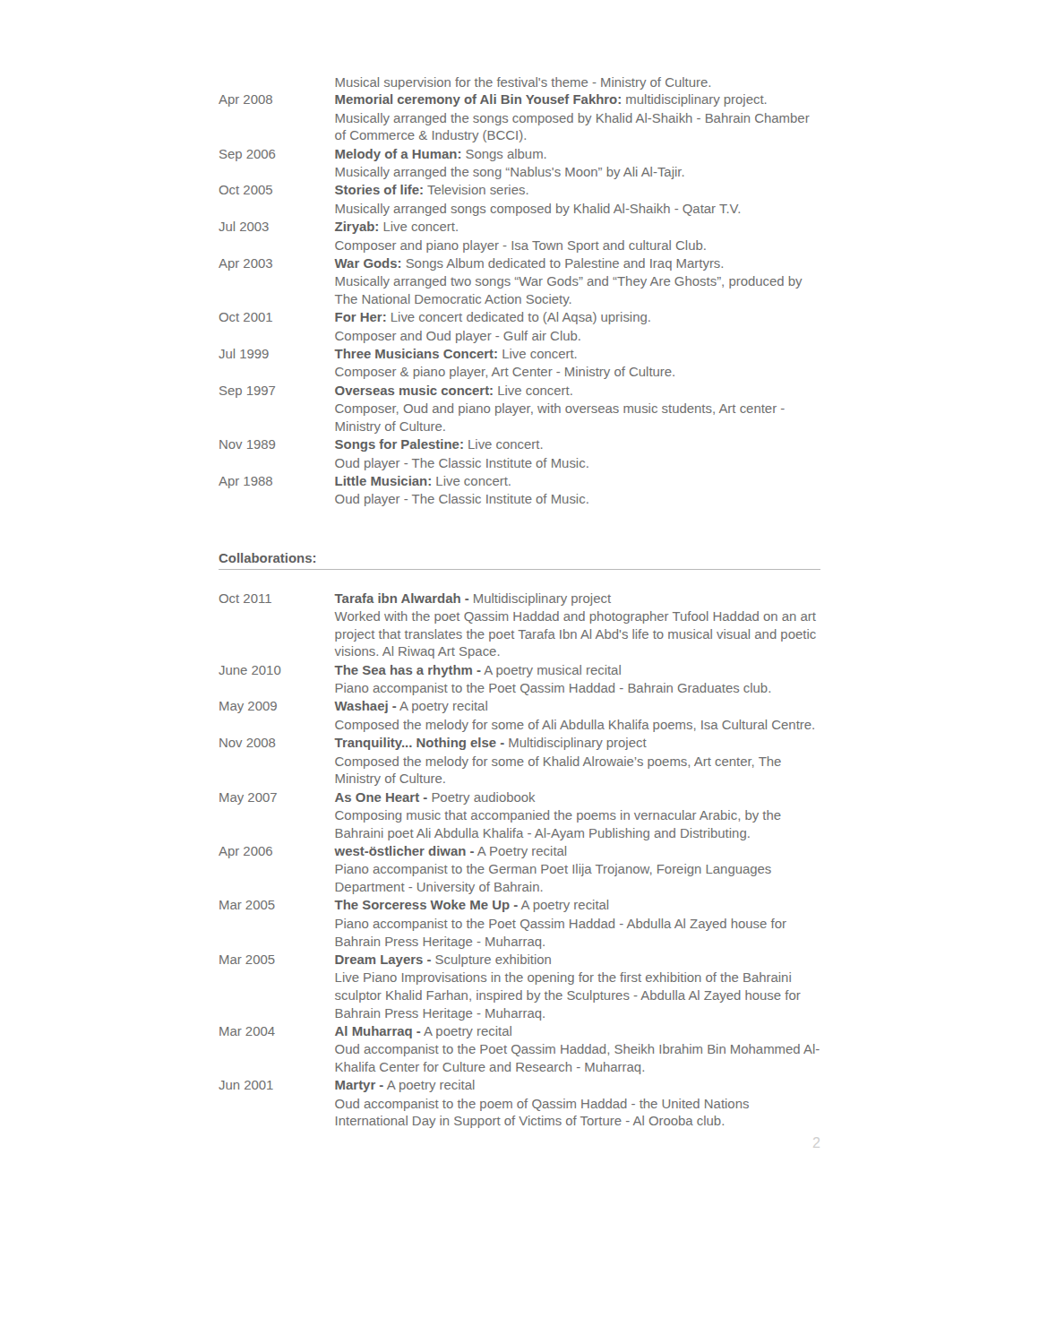Musical supervision for the festival's theme - Ministry of Culture.
| Apr 2008 | Memorial ceremony of Ali Bin Yousef Fakhro: multidisciplinary project. |
| | Musically arranged the songs composed by Khalid Al-Shaikh - Bahrain Chamber of Commerce & Industry (BCCI). |
| Sep 2006 | Melody of a Human: Songs album. |
| | Musically arranged the song “Nablus's Moon” by Ali Al-Tajir. |
| Oct 2005 | Stories of life: Television series. |
| | Musically arranged songs composed by Khalid Al-Shaikh - Qatar T.V. |
| Jul 2003 | Ziryab: Live concert. |
| | Composer and piano player - Isa Town Sport and cultural Club. |
| Apr 2003 | War Gods: Songs Album dedicated to Palestine and Iraq Martyrs. |
| | Musically arranged two songs “War Gods” and “They Are Ghosts”, produced by The National Democratic Action Society. |
| Oct 2001 | For Her: Live concert dedicated to (Al Aqsa) uprising. |
| | Composer and Oud player - Gulf air Club. |
| Jul 1999 | Three Musicians Concert: Live concert. |
| | Composer & piano player, Art Center - Ministry of Culture. |
| Sep 1997 | Overseas music concert: Live concert. |
| | Composer, Oud and piano player, with overseas music students, Art center - Ministry of Culture. |
| Nov 1989 | Songs for Palestine: Live concert. |
| | Oud player - The Classic Institute of Music. |
| Apr 1988 | Little Musician: Live concert. |
| | Oud player - The Classic Institute of Music. |
Collaborations:
| Oct 2011 | Tarafa ibn Alwardah - Multidisciplinary project |
| | Worked with the poet Qassim Haddad and photographer Tufool Haddad on an art project that translates the poet Tarafa Ibn Al Abd's life to musical visual and poetic visions. Al Riwaq Art Space. |
| June 2010 | The Sea has a rhythm - A poetry musical recital |
| | Piano accompanist to the Poet Qassim Haddad - Bahrain Graduates club. |
| May 2009 | Washaej - A poetry recital |
| | Composed the melody for some of Ali Abdulla Khalifa poems, Isa Cultural Centre. |
| Nov 2008 | Tranquility... Nothing else - Multidisciplinary project |
| | Composed the melody for some of Khalid Alrowaie’s poems, Art center, The Ministry of Culture. |
| May 2007 | As One Heart - Poetry audiobook |
| | Composing music that accompanied the poems in vernacular Arabic, by the Bahraini poet Ali Abdulla Khalifa - Al-Ayam Publishing and Distributing. |
| Apr 2006 | west-östlicher diwan - A Poetry recital |
| | Piano accompanist to the German Poet Ilija Trojanow, Foreign Languages Department - University of Bahrain. |
| Mar 2005 | The Sorceress Woke Me Up - A poetry recital |
| | Piano accompanist to the Poet Qassim Haddad - Abdulla Al Zayed house for Bahrain Press Heritage - Muharraq. |
| Mar 2005 | Dream Layers - Sculpture exhibition |
| | Live Piano Improvisations in the opening for the first exhibition of the Bahraini sculptor Khalid Farhan, inspired by the Sculptures - Abdulla Al Zayed house for Bahrain Press Heritage - Muharraq. |
| Mar 2004 | Al Muharraq - A poetry recital |
| | Oud accompanist to the Poet Qassim Haddad, Sheikh Ibrahim Bin Mohammed Al-Khalifa Center for Culture and Research - Muharraq. |
| Jun 2001 | Martyr - A poetry recital |
| | Oud accompanist to the poem of Qassim Haddad - the United Nations International Day in Support of Victims of Torture - Al Orooba club. |
2